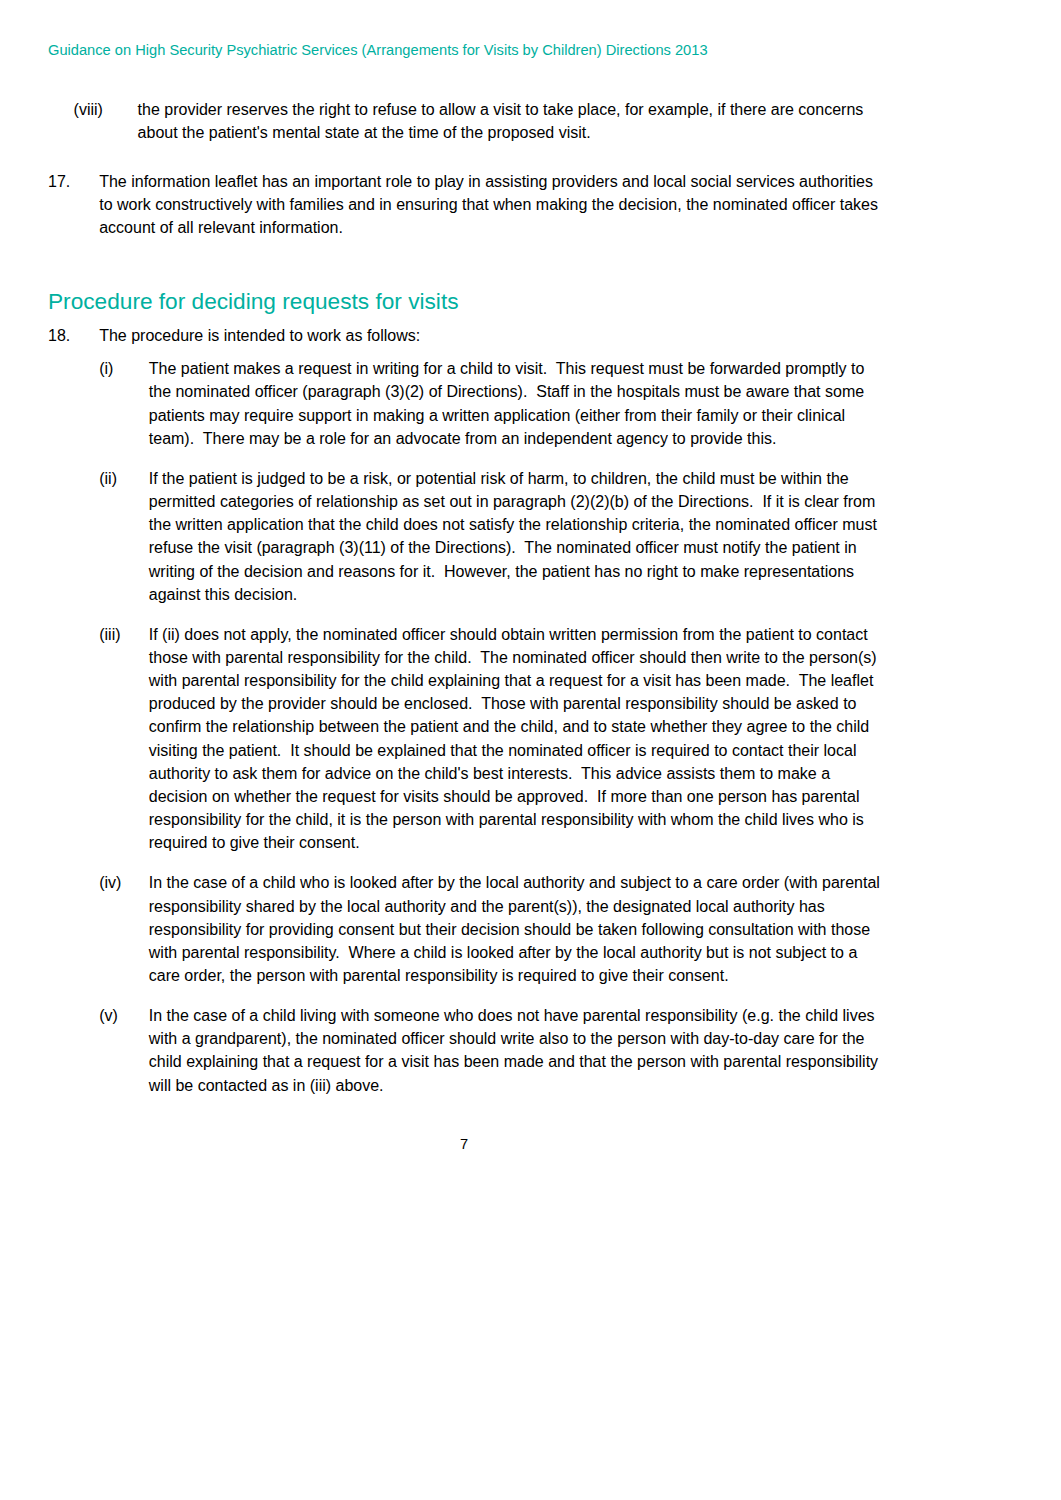Guidance on High Security Psychiatric Services (Arrangements for Visits by Children) Directions 2013
(viii) the provider reserves the right to refuse to allow a visit to take place, for example, if there are concerns about the patient's mental state at the time of the proposed visit.
17. The information leaflet has an important role to play in assisting providers and local social services authorities to work constructively with families and in ensuring that when making the decision, the nominated officer takes account of all relevant information.
Procedure for deciding requests for visits
18. The procedure is intended to work as follows:
(i) The patient makes a request in writing for a child to visit. This request must be forwarded promptly to the nominated officer (paragraph (3)(2) of Directions). Staff in the hospitals must be aware that some patients may require support in making a written application (either from their family or their clinical team). There may be a role for an advocate from an independent agency to provide this.
(ii) If the patient is judged to be a risk, or potential risk of harm, to children, the child must be within the permitted categories of relationship as set out in paragraph (2)(2)(b) of the Directions. If it is clear from the written application that the child does not satisfy the relationship criteria, the nominated officer must refuse the visit (paragraph (3)(11) of the Directions). The nominated officer must notify the patient in writing of the decision and reasons for it. However, the patient has no right to make representations against this decision.
(iii) If (ii) does not apply, the nominated officer should obtain written permission from the patient to contact those with parental responsibility for the child. The nominated officer should then write to the person(s) with parental responsibility for the child explaining that a request for a visit has been made. The leaflet produced by the provider should be enclosed. Those with parental responsibility should be asked to confirm the relationship between the patient and the child, and to state whether they agree to the child visiting the patient. It should be explained that the nominated officer is required to contact their local authority to ask them for advice on the child's best interests. This advice assists them to make a decision on whether the request for visits should be approved. If more than one person has parental responsibility for the child, it is the person with parental responsibility with whom the child lives who is required to give their consent.
(iv) In the case of a child who is looked after by the local authority and subject to a care order (with parental responsibility shared by the local authority and the parent(s)), the designated local authority has responsibility for providing consent but their decision should be taken following consultation with those with parental responsibility. Where a child is looked after by the local authority but is not subject to a care order, the person with parental responsibility is required to give their consent.
(v) In the case of a child living with someone who does not have parental responsibility (e.g. the child lives with a grandparent), the nominated officer should write also to the person with day-to-day care for the child explaining that a request for a visit has been made and that the person with parental responsibility will be contacted as in (iii) above.
7